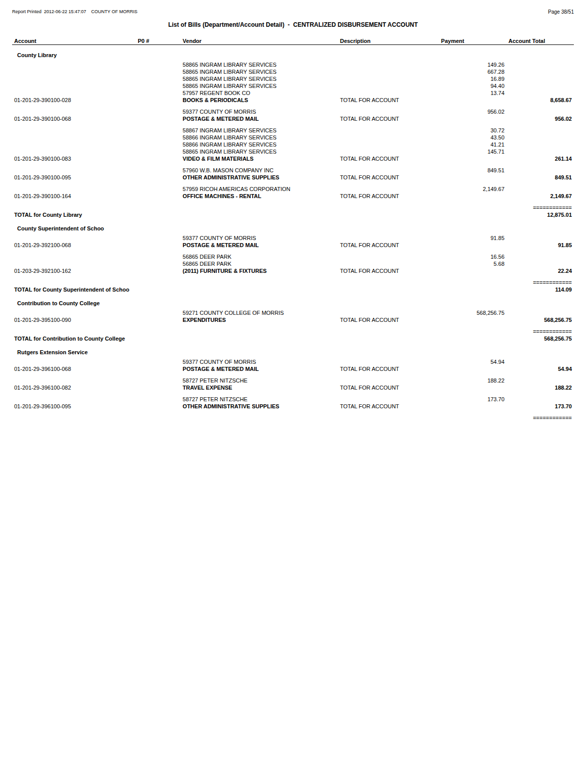Report Printed 2012-06-22 15:47:07 COUNTY OF MORRIS Page 38/51
List of Bills (Department/Account Detail) - CENTRALIZED DISBURSEMENT ACCOUNT
| Account | P0 # | Vendor | Description | Payment | Account Total |
| --- | --- | --- | --- | --- | --- |
| County Library |
| | | 58865 INGRAM LIBRARY SERVICES | | 149.26 | |
| | | 58865 INGRAM LIBRARY SERVICES | | 667.28 | |
| | | 58865 INGRAM LIBRARY SERVICES | | 16.89 | |
| | | 58865 INGRAM LIBRARY SERVICES | | 94.40 | |
| | | 57957 REGENT BOOK CO | | 13.74 | |
| 01-201-29-390100-028 | | BOOKS & PERIODICALS | TOTAL FOR ACCOUNT | | 8,658.67 |
| | | 59377 COUNTY OF MORRIS | | 956.02 | |
| 01-201-29-390100-068 | | POSTAGE & METERED MAIL | TOTAL FOR ACCOUNT | | 956.02 |
| | | 58867 INGRAM LIBRARY SERVICES | | 30.72 | |
| | | 58866 INGRAM LIBRARY SERVICES | | 43.50 | |
| | | 58866 INGRAM LIBRARY SERVICES | | 41.21 | |
| | | 58865 INGRAM LIBRARY SERVICES | | 145.71 | |
| 01-201-29-390100-083 | | VIDEO & FILM MATERIALS | TOTAL FOR ACCOUNT | | 261.14 |
| | | 57960 W.B. MASON COMPANY INC | | 849.51 | |
| 01-201-29-390100-095 | | OTHER ADMINISTRATIVE SUPPLIES | TOTAL FOR ACCOUNT | | 849.51 |
| | | 57959 RICOH AMERICAS CORPORATION | | 2,149.67 | |
| 01-201-29-390100-164 | | OFFICE MACHINES - RENTAL | TOTAL FOR ACCOUNT | | 2,149.67 |
| | | | | | ============ |
| TOTAL for County Library | | 12,875.01 |
| County Superintendent of Schoo |
| | | 59377 COUNTY OF MORRIS | | 91.85 | |
| 01-201-29-392100-068 | | POSTAGE & METERED MAIL | TOTAL FOR ACCOUNT | | 91.85 |
| | | 56865 DEER PARK | | 16.56 | |
| | | 56865 DEER PARK | | 5.68 | |
| 01-203-29-392100-162 | | (2011) FURNITURE & FIXTURES | TOTAL FOR ACCOUNT | | 22.24 |
| | | | | | ============ |
| TOTAL for County Superintendent of Schoo | | 114.09 |
| Contribution to County College |
| | | 59271 COUNTY COLLEGE OF MORRIS | | 568,256.75 | |
| 01-201-29-395100-090 | | EXPENDITURES | TOTAL FOR ACCOUNT | | 568,256.75 |
| | | | | | ============ |
| TOTAL for Contribution to County College | | 568,256.75 |
| Rutgers Extension Service |
| | | 59377 COUNTY OF MORRIS | | 54.94 | |
| 01-201-29-396100-068 | | POSTAGE & METERED MAIL | TOTAL FOR ACCOUNT | | 54.94 |
| | | 58727 PETER NITZSCHE | | 188.22 | |
| 01-201-29-396100-082 | | TRAVEL EXPENSE | TOTAL FOR ACCOUNT | | 188.22 |
| | | 58727 PETER NITZSCHE | | 173.70 | |
| 01-201-29-396100-095 | | OTHER ADMINISTRATIVE SUPPLIES | TOTAL FOR ACCOUNT | | 173.70 |
| | | | | | ============ |